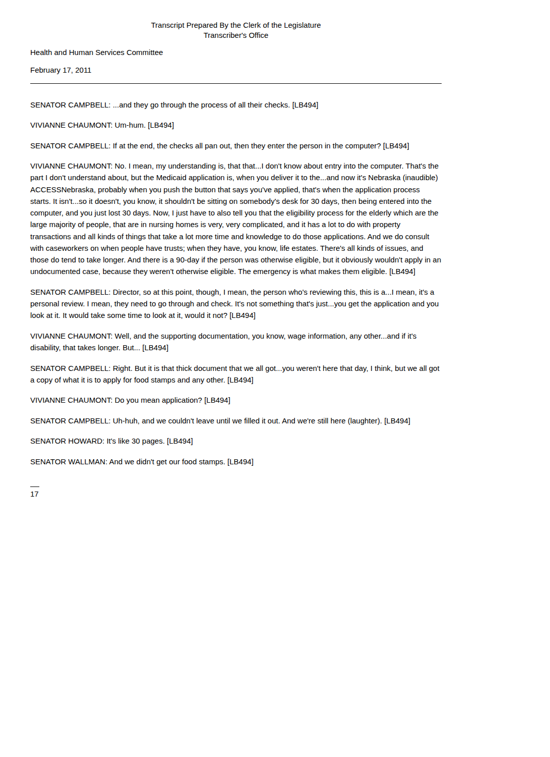Transcript Prepared By the Clerk of the Legislature
Transcriber's Office
Health and Human Services Committee
February 17, 2011
SENATOR CAMPBELL: ...and they go through the process of all their checks. [LB494]
VIVIANNE CHAUMONT: Um-hum. [LB494]
SENATOR CAMPBELL: If at the end, the checks all pan out, then they enter the person in the computer? [LB494]
VIVIANNE CHAUMONT: No. I mean, my understanding is, that that...I don't know about entry into the computer. That's the part I don't understand about, but the Medicaid application is, when you deliver it to the...and now it's Nebraska (inaudible) ACCESSNebraska, probably when you push the button that says you've applied, that's when the application process starts. It isn't...so it doesn't, you know, it shouldn't be sitting on somebody's desk for 30 days, then being entered into the computer, and you just lost 30 days. Now, I just have to also tell you that the eligibility process for the elderly which are the large majority of people, that are in nursing homes is very, very complicated, and it has a lot to do with property transactions and all kinds of things that take a lot more time and knowledge to do those applications. And we do consult with caseworkers on when people have trusts; when they have, you know, life estates. There's all kinds of issues, and those do tend to take longer. And there is a 90-day if the person was otherwise eligible, but it obviously wouldn't apply in an undocumented case, because they weren't otherwise eligible. The emergency is what makes them eligible. [LB494]
SENATOR CAMPBELL: Director, so at this point, though, I mean, the person who's reviewing this, this is a...I mean, it's a personal review. I mean, they need to go through and check. It's not something that's just...you get the application and you look at it. It would take some time to look at it, would it not? [LB494]
VIVIANNE CHAUMONT: Well, and the supporting documentation, you know, wage information, any other...and if it's disability, that takes longer. But... [LB494]
SENATOR CAMPBELL: Right. But it is that thick document that we all got...you weren't here that day, I think, but we all got a copy of what it is to apply for food stamps and any other. [LB494]
VIVIANNE CHAUMONT: Do you mean application? [LB494]
SENATOR CAMPBELL: Uh-huh, and we couldn't leave until we filled it out. And we're still here (laughter). [LB494]
SENATOR HOWARD: It's like 30 pages. [LB494]
SENATOR WALLMAN: And we didn't get our food stamps. [LB494]
17